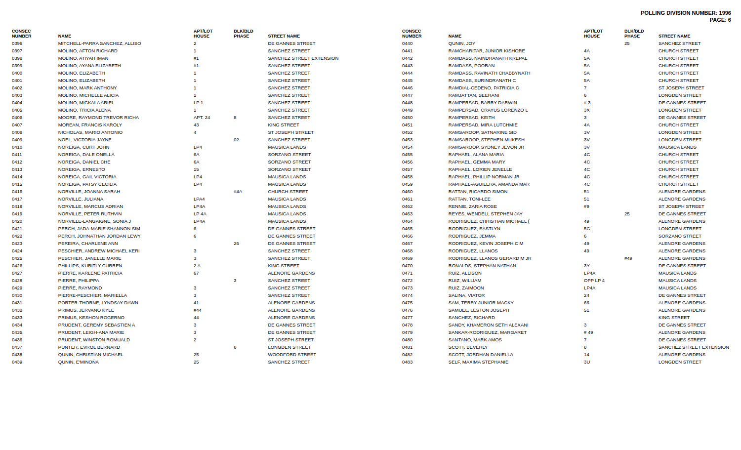POLLING DIVISION NUMBER: 1996
PAGE: 6
| CONSEC NUMBER | NAME | APT/LOT HOUSE | BLK/BLD PHASE | STREET NAME | | CONSEC NUMBER | NAME | APT/LOT HOUSE | BLK/BLD PHASE | STREET NAME |
| --- | --- | --- | --- | --- | --- | --- | --- | --- | --- | --- |
| 0396 | MITCHELL-PARRA SANCHEZ, ALLISO | 2 | | DE GANNES STREET | | 0440 | QUNIN, JOY | | 25 | SANCHEZ STREET |
| 0397 | MOLINO, AFTON RICHARD | 1 | | SANCHEZ STREET | | 0441 | RAMCHARITAR, JUNIOR KISHORE | 4A | | CHURCH STREET |
| 0398 | MOLINO, ATIYAH IMAN | #1 | | SANCHEZ STREET EXTENSION | | 0442 | RAMDASS, NAINDRANATH KREPAL | 5A | | CHURCH STREET |
| 0399 | MOLINO, AYANA ELIZABETH | #1 | | SANCHEZ STREET | | 0443 | RAMDASS, POORAN | 5A | | CHURCH STREET |
| 0400 | MOLINO, ELIZABETH | 1 | | SANCHEZ STREET | | 0444 | RAMDASS, RAVINATH CHABBYNATH | 5A | | CHURCH STREET |
| 0401 | MOLINO, ELIZABETH | 1 | | SANCHEZ STREET | | 0445 | RAMDASS, SURINDRANATH C | 5A | | CHURCH STREET |
| 0402 | MOLINO, MARK ANTHONY | 1 | | SANCHEZ STREET | | 0446 | RAMDIAL-CEDENO, PATRICIA C | 7 | | ST JOSEPH STREET |
| 0403 | MOLINO, MICHELLE ALICIA | 1 | | SANCHEZ STREET | | 0447 | RAMJATTAN, SEERANI | 6 | | LONGDEN STREET |
| 0404 | MOLINO, MICKALA ARIEL | LP 1 | | SANCHEZ STREET | | 0448 | RAMPERSAD, BARRY DARWIN | # 3 | | DE GANNES STREET |
| 0405 | MOLINO, TRICIA ALENA | 1 | | SANCHEZ STREET | | 0449 | RAMPERSAD, CRAYUS LORENZO L | 3X | | LONGDEN STREET |
| 0406 | MOORE, RAYMOND TREVOR RICHA | APT. 24 | 8 | SANCHEZ STREET | | 0450 | RAMPERSAD, KEITH | 3 | | DE GANNES STREET |
| 0407 | MOREAN, FRANCIS KAROLY | 43 | | KING STREET | | 0451 | RAMPERSAD, MIRA LUTCHMIE | 4A | | CHURCH STREET |
| 0408 | NICHOLAS, MARIO ANTONIO | 4 | | ST JOSEPH STREET | | 0452 | RAMSAROOP, SATNARINE SID | 3V | | LONGDEN STREET |
| 0409 | NOEL, VICTORIA JAYNE | | 02 | SANCHEZ STREET | | 0453 | RAMSAROOP, STEPHEN MUKESH | 3V | | LONGDEN STREET |
| 0410 | NOREIGA, CURT JOHN | LP4 | | MAUSICA LANDS | | 0454 | RAMSAROOP, SYDNEY JEVON JR | 3V | | MAUSICA LANDS |
| 0411 | NOREIGA, DALE ONELLA | 6A | | SORZANO STREET | | 0455 | RAPHAEL, ALANA MARIA | 4C | | CHURCH STREET |
| 0412 | NOREIGA, DANIEL CHE | 6A | | SORZANO STREET | | 0456 | RAPHAEL, GEMMA MARY | 4C | | CHURCH STREET |
| 0413 | NOREIGA, ERNESTO | 15 | | SORZANO STREET | | 0457 | RAPHAEL, LORIEN JENELLE | 4C | | CHURCH STREET |
| 0414 | NOREIGA, GAIL VICTORIA | LP4 | | MAUSICA LANDS | | 0458 | RAPHAEL, PHILLIP NORMAN JR | 4C | | CHURCH STREET |
| 0415 | NOREIGA, PATSY CECILIA | LP4 | | MAUSICA LANDS | | 0459 | RAPHAEL-AGUILERA, AMANDA MAR | 4C | | CHURCH STREET |
| 0416 | NORVILLE, JOANNA SARAH | | #4A | CHURCH STREET | | 0460 | RATTAN, RICARDO SIMON | 51 | | ALENORE GARDENS |
| 0417 | NORVILLE, JULIANA | LPA4 | | MAUSICA LANDS | | 0461 | RATTAN, TONI-LEE | 51 | | ALENORE GARDENS |
| 0418 | NORVILLE, MARCUS ADRIAN | LP4A | | MAUSICA LANDS | | 0462 | RENNIE, ZARIA ROSE | #9 | | ST JOSEPH STREET |
| 0419 | NORVILLE, PETER RUTHVIN | LP 4A | | MAUSICA LANDS | | 0463 | REYES, WENDELL STEPHEN JAY | | 25 | DE GANNES STREET |
| 0420 | NORVILLE-LANGAIGNE, SONIA J | LP4A | | MAUSICA LANDS | | 0464 | RODRIGUEZ, CHRISTIAN MICHAEL ( | 49 | | ALENORE GARDENS |
| 0421 | PERCH, JADA-MARIE SHANNON SIM | 6 | | DE GANNES STREET | | 0465 | RODRIGUEZ, EASTLYN | 5C | | LONGDEN STREET |
| 0422 | PERCH, JOHNATHAN JORDAN LEWY | 6 | | DE GANNES STREET | | 0466 | RODRIGUEZ, JEMMA | 6 | | SORZANO STREET |
| 0423 | PEREIRA, CHARLENE ANN | | 26 | DE GANNES STREET | | 0467 | RODRIGUEZ, KEVIN JOSEPH C M | 49 | | ALENORE GARDENS |
| 0424 | PESCHIER, ANDREW MICHAEL KERI | 3 | | SANCHEZ STREET | | 0468 | RODRIGUEZ, LLANOS | 49 | | ALENORE GARDENS |
| 0425 | PESCHIER, JANELLE MARIE | 3 | | SANCHEZ STREET | | 0469 | RODRIGUEZ, LLANOS GERARD M JR | | #49 | ALENORE GARDENS |
| 0426 | PHILLIPS, KURITLY CURREN | 2 A | | KING STREET | | 0470 | RONALDS, STEPHAN NATHAN | 3Y | | DE GANNES STREET |
| 0427 | PIERRE, KARLENE PATRICIA | 67 | | ALENORE GARDENS | | 0471 | RUIZ, ALLISON | LP4A | | MAUSICA LANDS |
| 0428 | PIERRE, PHILIPPA | | 3 | SANCHEZ STREET | | 0472 | RUIZ, WILLIAM | OPP LP 4 | | MAUSICA LANDS |
| 0429 | PIERRE, RAYMOND | 3 | | SANCHEZ STREET | | 0473 | RUIZ, ZAIMOON | LP4A | | MAUSICA LANDS |
| 0430 | PIERRE-PESCHIER, MARIELLA | 3 | | SANCHEZ STREET | | 0474 | SALINA, VIATOR | 24 | | DE GANNES STREET |
| 0431 | PORTER-THORNE, LYNDSAY DAWN | 41 | | ALENORE GARDENS | | 0475 | SAM, TERRY JUNIOR MACKY | 66 | | ALENORE GARDENS |
| 0432 | PRIMUS, JERVANO KYLE | #44 | | ALENORE GARDENS | | 0476 | SAMUEL, LESTON JOSEPH | 51 | | ALENORE GARDENS |
| 0433 | PRIMUS, KESHON ROGERNO | 44 | | ALENORE GARDENS | | 0477 | SANCHEZ, RICHARD | | | KING STREET |
| 0434 | PRUDENT, GEREMY SEBASTIEN A | 3 | | DE GANNES STREET | | 0478 | SANDY, KHAMERON SETH ALEXANI | 3 | | DE GANNES STREET |
| 0435 | PRUDENT, LEIGH-ANA MARIE | 3 | | DE GANNES STREET | | 0479 | SANKAR-RODRIGUEZ, MARGARET | # 49 | | ALENORE GARDENS |
| 0436 | PRUDENT, WINSTON ROMUALD | 2 | | ST JOSEPH STREET | | 0480 | SANTANO, MARK AMOS | 7 | | DE GANNES STREET |
| 0437 | PUNTER, EVROL BERNARD | | 8 | LONGDEN STREET | | 0481 | SCOTT, BEVERLY | 8 | | SANCHEZ STREET EXTENSION |
| 0438 | QUNIN, CHRISTIAN MICHAEL | 25 | | WOODFORD STREET | | 0482 | SCOTT, JORDHAN DANIELLA | 14 | | ALENORE GARDENS |
| 0439 | QUNIN, E'MINOÑA | 25 | | SANCHEZ STREET | | 0483 | SELF, MAXIMA STEPHANIE | 3U | | LONGDEN STREET |